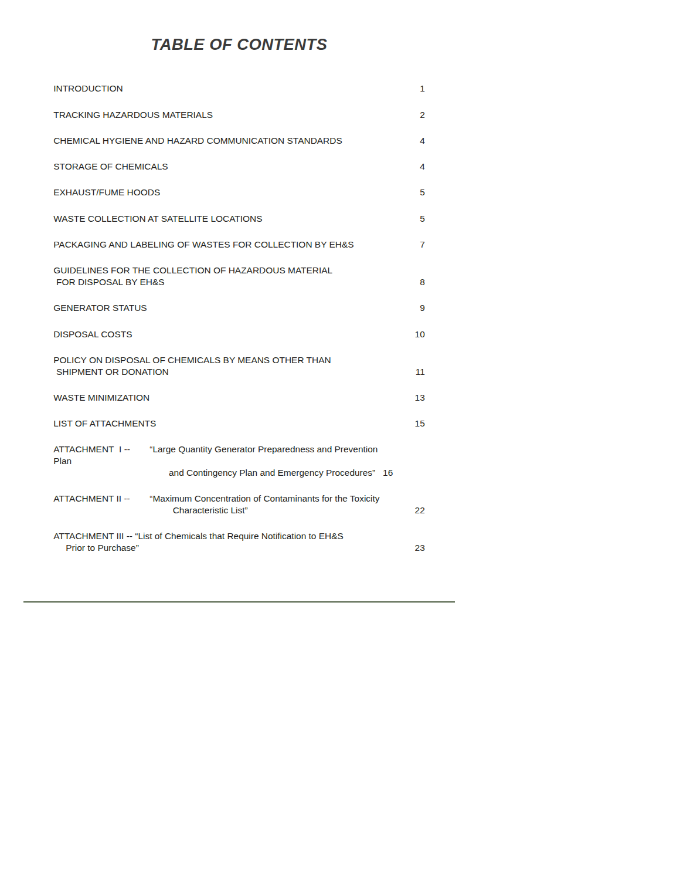TABLE OF CONTENTS
| INTRODUCTION | 1 |
| TRACKING HAZARDOUS MATERIALS | 2 |
| CHEMICAL HYGIENE AND HAZARD COMMUNICATION STANDARDS | 4 |
| STORAGE OF CHEMICALS | 4 |
| EXHAUST/FUME HOODS | 5 |
| WASTE COLLECTION AT SATELLITE LOCATIONS | 5 |
| PACKAGING AND LABELING OF WASTES FOR COLLECTION BY EH&S | 7 |
| GUIDELINES FOR THE COLLECTION OF HAZARDOUS MATERIAL FOR DISPOSAL BY EH&S | 8 |
| GENERATOR STATUS | 9 |
| DISPOSAL COSTS | 10 |
| POLICY ON DISPOSAL OF CHEMICALS BY MEANS OTHER THAN SHIPMENT OR DONATION | 11 |
| WASTE MINIMIZATION | 13 |
| LIST OF ATTACHMENTS | 15 |
| ATTACHMENT I -- “Large Quantity Generator Preparedness and Prevention Plan and Contingency Plan and Emergency Procedures” 16 | |
| ATTACHMENT II -- “Maximum Concentration of Contaminants for the Toxicity Characteristic List” | 22 |
| ATTACHMENT III -- “List of Chemicals that Require Notification to EH&S Prior to Purchase” | 23 |